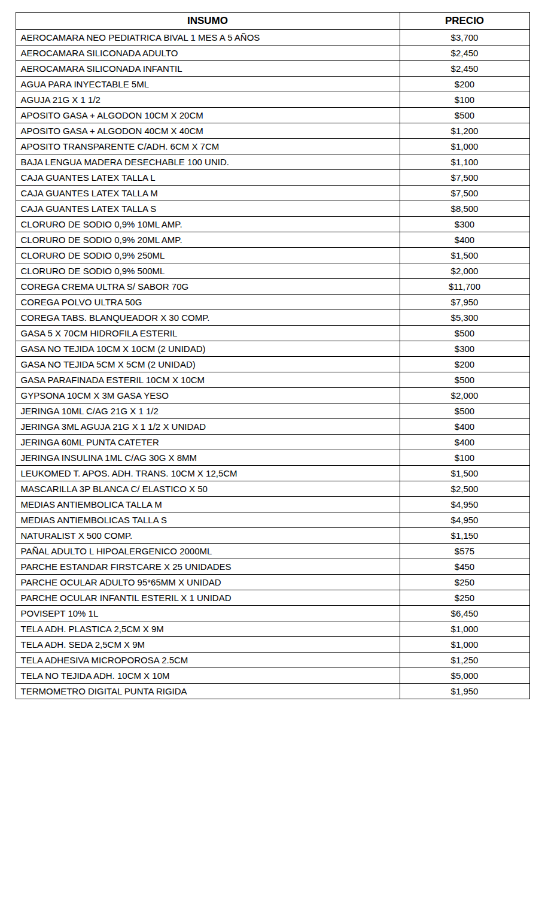| INSUMO | PRECIO |
| --- | --- |
| AEROCAMARA NEO PEDIATRICA BIVAL 1 MES A 5 AÑOS | $3,700 |
| AEROCAMARA SILICONADA ADULTO | $2,450 |
| AEROCAMARA SILICONADA INFANTIL | $2,450 |
| AGUA PARA INYECTABLE 5ML | $200 |
| AGUJA 21G X 1 1/2 | $100 |
| APOSITO GASA + ALGODON 10CM X 20CM | $500 |
| APOSITO GASA + ALGODON 40CM X 40CM | $1,200 |
| APOSITO TRANSPARENTE C/ADH. 6CM X 7CM | $1,000 |
| BAJA LENGUA MADERA DESECHABLE 100 UNID. | $1,100 |
| CAJA GUANTES LATEX TALLA L | $7,500 |
| CAJA GUANTES LATEX TALLA M | $7,500 |
| CAJA GUANTES LATEX TALLA S | $8,500 |
| CLORURO DE SODIO 0,9% 10ML AMP. | $300 |
| CLORURO DE SODIO 0,9% 20ML AMP. | $400 |
| CLORURO DE SODIO 0,9% 250ML | $1,500 |
| CLORURO DE SODIO 0,9% 500ML | $2,000 |
| COREGA CREMA ULTRA S/ SABOR 70G | $11,700 |
| COREGA POLVO ULTRA 50G | $7,950 |
| COREGA TABS. BLANQUEADOR X 30 COMP. | $5,300 |
| GASA 5 X 70CM HIDROFILA ESTERIL | $500 |
| GASA NO TEJIDA 10CM X 10CM (2 UNIDAD) | $300 |
| GASA NO TEJIDA 5CM X 5CM (2 UNIDAD) | $200 |
| GASA PARAFINADA ESTERIL 10CM X 10CM | $500 |
| GYPSONA 10CM X 3M GASA YESO | $2,000 |
| JERINGA 10ML C/AG 21G X 1 1/2 | $500 |
| JERINGA 3ML AGUJA 21G X 1 1/2 X UNIDAD | $400 |
| JERINGA 60ML PUNTA CATETER | $400 |
| JERINGA INSULINA 1ML C/AG 30G X 8MM | $100 |
| LEUKOMED T. APOS. ADH. TRANS. 10CM X 12,5CM | $1,500 |
| MASCARILLA 3P BLANCA C/ ELASTICO X 50 | $2,500 |
| MEDIAS ANTIEMBOLICA TALLA M | $4,950 |
| MEDIAS ANTIEMBOLICAS TALLA S | $4,950 |
| NATURALIST X 500 COMP. | $1,150 |
| PAÑAL ADULTO L HIPOALERGENICO 2000ML | $575 |
| PARCHE ESTANDAR FIRSTCARE X 25 UNIDADES | $450 |
| PARCHE OCULAR ADULTO 95*65MM X UNIDAD | $250 |
| PARCHE OCULAR INFANTIL ESTERIL X 1 UNIDAD | $250 |
| POVISEPT 10% 1L | $6,450 |
| TELA ADH. PLASTICA 2,5CM X 9M | $1,000 |
| TELA ADH. SEDA 2,5CM X 9M | $1,000 |
| TELA ADHESIVA MICROPOROSA 2.5CM | $1,250 |
| TELA NO TEJIDA ADH. 10CM X 10M | $5,000 |
| TERMOMETRO DIGITAL PUNTA RIGIDA | $1,950 |